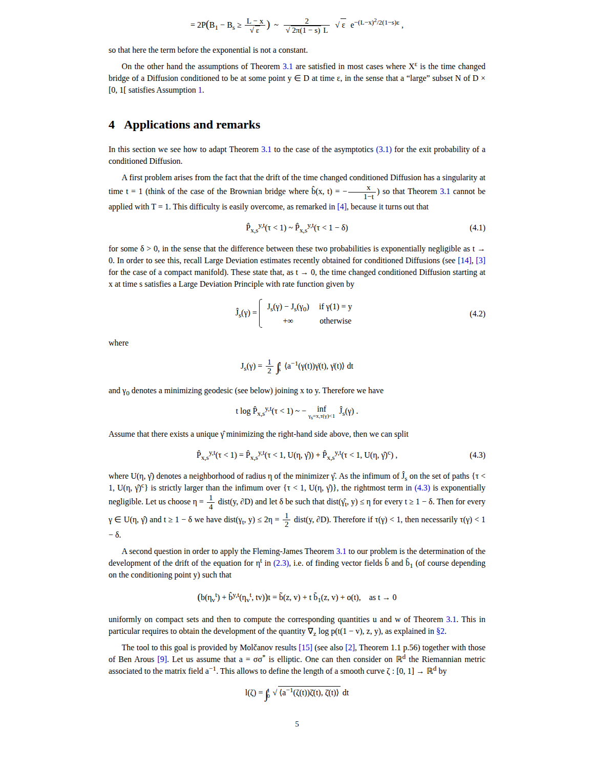= 2P(B1 − Bs ≥ L − x√ε) ~ 2√2π(1 − s) L √ε e−(L−x)2/2(1−s)ε ,
so that here the term before the exponential is not a constant.
On the other hand the assumptions of Theorem 3.1 are satisfied in most cases where Xε is the time changed bridge of a Diffusion conditioned to be at some point y ∈ D at time ε, in the sense that a “large” subset N of D × [0, 1[ satisfies Assumption 1.
4 Applications and remarks
In this section we see how to adapt Theorem 3.1 to the case of the asymptotics (3.1) for the exit probability of a conditioned Diffusion.
A first problem arises from the fact that the drift of the time changed conditioned Diffusion has a singularity at time t = 1 (think of the case of the Brownian bridge where b̂(x, t) = −x 1−t) so that Theorem 3.1 cannot be applied with T = 1. This difficulty is easily overcome, as remarked in [4], because it turns out that
P̂x,sy,t(τ < 1) ~ P̂x,sy,t(τ < 1 − δ)
(4.1)
for some δ > 0, in the sense that the difference between these two probabilities is exponentially negligible as t → 0. In order to see this, recall Large Deviation estimates recently obtained for conditioned Diffusions (see [14], [3] for the case of a compact manifold). These state that, as t → 0, the time changed conditioned Diffusion starting at x at time s satisfies a Large Deviation Principle with rate function given by
Ĵs(γ) =
| J s (γ) − J s (γ 0 ) | if γ(1) = y |
| +∞ | otherwise |
(4.2)
where
Js(γ) = 12 ∫1 s ⟨a−1(γ(t))γ̇(t), γ̇(t)⟩ dt
and γ0 denotes a minimizing geodesic (see below) joining x to y. Therefore we have
t log P̂x,sy,t(τ < 1) ~ − inf γs=x,τ(γ)<1 Ĵs(γ) .
Assume that there exists a unique γ̂ minimizing the right-hand side above, then we can split
P̂x,sy,t(τ < 1) = P̂x,sy,t(τ < 1, U(η, γ̂)) + P̂x,sy,t(τ < 1, U(η, γ̂)c) ,
(4.3)
where U(η, γ̂) denotes a neighborhood of radius η of the minimizer γ̂. As the infimum of Ĵs on the set of paths {τ < 1, U(η, γ̂)c} is strictly larger than the infimum over {τ < 1, U(η, γ̂)}, the rightmost term in (4.3) is exponentially negligible. Let us choose η = 14 dist(y, ∂D) and let δ be such that dist(γ̂t, y) ≤ η for every t ≥ 1 − δ. Then for every γ ∈ U(η, γ̂) and t ≥ 1 − δ we have dist(γt, y) ≤ 2η = 12 dist(y, ∂D). Therefore if τ(γ) < 1, then necessarily τ(γ) < 1 − δ.
A second question in order to apply the Fleming-James Theorem 3.1 to our problem is the determination of the development of the drift of the equation for ηt in (2.3), i.e. of finding vector fields b̃ and b̃1 (of course depending on the conditioning point y) such that
(b(ηvt) + b̂y,t(ηvt, tv)) t = b̃(z, v) + t b̃1(z, v) + o(t), as t → 0
uniformly on compact sets and then to compute the corresponding quantities u and w of Theorem 3.1. This in particular requires to obtain the development of the quantity ∇z log p(t(1 − v), z, y), as explained in §2.
The tool to this goal is provided by Molčanov results [15] (see also [2], Theorem 1.1 p.56) together with those of Ben Arous [9]. Let us assume that a = σσ* is elliptic. One can then consider on ℝd the Riemannian metric associated to the matrix field a−1. This allows to define the length of a smooth curve ζ : [0, 1] → ℝd by
l(ζ) = ∫10 √⟨a−1(ζ(t))ζ̇(t), ζ̇(t)⟩ dt
5